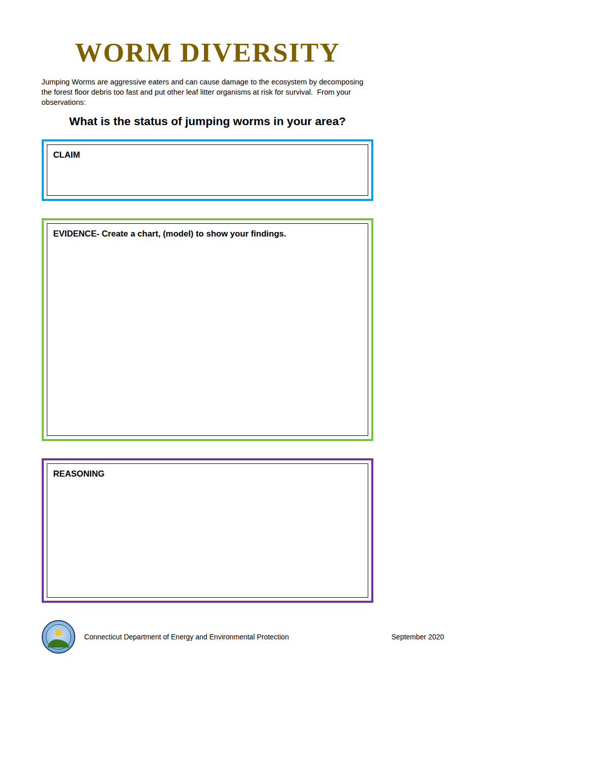WORM DIVERSITY
Jumping Worms are aggressive eaters and can cause damage to the ecosystem by decomposing the forest floor debris too fast and put other leaf litter organisms at risk for survival. From your observations:
What is the status of jumping worms in your area?
CLAIM
EVIDENCE- Create a chart, (model) to show your findings.
REASONING
Connecticut Department of Energy and Environmental Protection September 2020